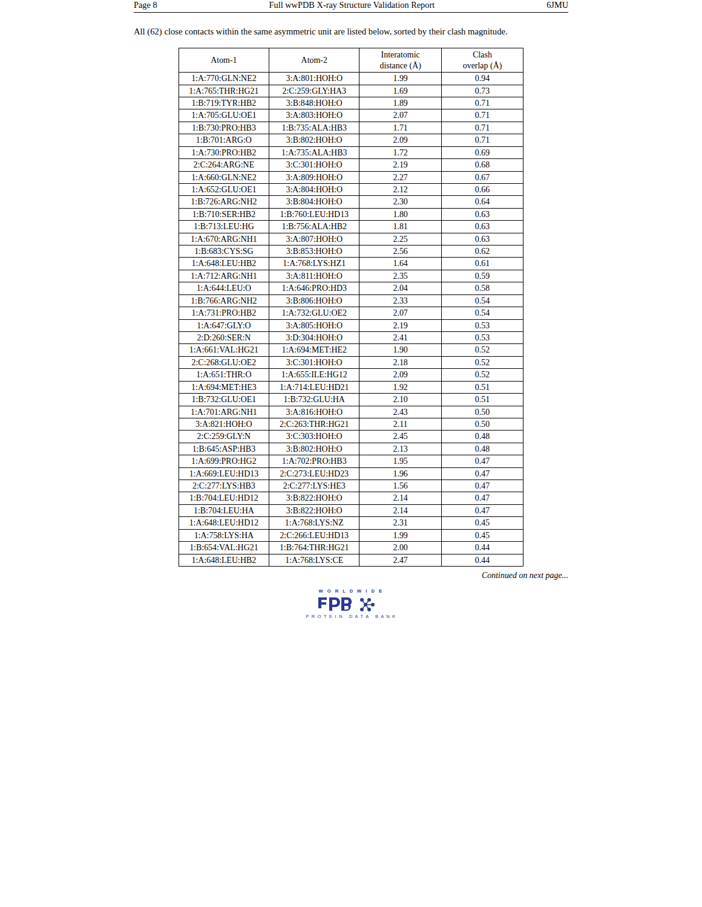Page 8 Full wwPDB X-ray Structure Validation Report 6JMU
All (62) close contacts within the same asymmetric unit are listed below, sorted by their clash magnitude.
Close contacts within the same asymmetric unit
| Atom-1 | Atom-2 | Interatomic distance (Å) | Clash overlap (Å) |
| --- | --- | --- | --- |
| 1:A:770:GLN:NE2 | 3:A:801:HOH:O | 1.99 | 0.94 |
| 1:A:765:THR:HG21 | 2:C:259:GLY:HA3 | 1.69 | 0.73 |
| 1:B:719:TYR:HB2 | 3:B:848:HOH:O | 1.89 | 0.71 |
| 1:A:705:GLU:OE1 | 3:A:803:HOH:O | 2.07 | 0.71 |
| 1:B:730:PRO:HB3 | 1:B:735:ALA:HB3 | 1.71 | 0.71 |
| 1:B:701:ARG:O | 3:B:802:HOH:O | 2.09 | 0.71 |
| 1:A:730:PRO:HB2 | 1:A:735:ALA:HB3 | 1.72 | 0.69 |
| 2:C:264:ARG:NE | 3:C:301:HOH:O | 2.19 | 0.68 |
| 1:A:660:GLN:NE2 | 3:A:809:HOH:O | 2.27 | 0.67 |
| 1:A:652:GLU:OE1 | 3:A:804:HOH:O | 2.12 | 0.66 |
| 1:B:726:ARG:NH2 | 3:B:804:HOH:O | 2.30 | 0.64 |
| 1:B:710:SER:HB2 | 1:B:760:LEU:HD13 | 1.80 | 0.63 |
| 1:B:713:LEU:HG | 1:B:756:ALA:HB2 | 1.81 | 0.63 |
| 1:A:670:ARG:NH1 | 3:A:807:HOH:O | 2.25 | 0.63 |
| 1:B:683:CYS:SG | 3:B:853:HOH:O | 2.56 | 0.62 |
| 1:A:648:LEU:HB2 | 1:A:768:LYS:HZ1 | 1.64 | 0.61 |
| 1:A:712:ARG:NH1 | 3:A:811:HOH:O | 2.35 | 0.59 |
| 1:A:644:LEU:O | 1:A:646:PRO:HD3 | 2.04 | 0.58 |
| 1:B:766:ARG:NH2 | 3:B:806:HOH:O | 2.33 | 0.54 |
| 1:A:731:PRO:HB2 | 1:A:732:GLU:OE2 | 2.07 | 0.54 |
| 1:A:647:GLY:O | 3:A:805:HOH:O | 2.19 | 0.53 |
| 2:D:260:SER:N | 3:D:304:HOH:O | 2.41 | 0.53 |
| 1:A:661:VAL:HG21 | 1:A:694:MET:HE2 | 1.90 | 0.52 |
| 2:C:268:GLU:OE2 | 3:C:301:HOH:O | 2.18 | 0.52 |
| 1:A:651:THR:O | 1:A:655:ILE:HG12 | 2.09 | 0.52 |
| 1:A:694:MET:HE3 | 1:A:714:LEU:HD21 | 1.92 | 0.51 |
| 1:B:732:GLU:OE1 | 1:B:732:GLU:HA | 2.10 | 0.51 |
| 1:A:701:ARG:NH1 | 3:A:816:HOH:O | 2.43 | 0.50 |
| 3:A:821:HOH:O | 2:C:263:THR:HG21 | 2.11 | 0.50 |
| 2:C:259:GLY:N | 3:C:303:HOH:O | 2.45 | 0.48 |
| 1:B:645:ASP:HB3 | 3:B:802:HOH:O | 2.13 | 0.48 |
| 1:A:699:PRO:HG2 | 1:A:702:PRO:HB3 | 1.95 | 0.47 |
| 1:A:669:LEU:HD13 | 2:C:273:LEU:HD23 | 1.96 | 0.47 |
| 2:C:277:LYS:HB3 | 2:C:277:LYS:HE3 | 1.56 | 0.47 |
| 1:B:704:LEU:HD12 | 3:B:822:HOH:O | 2.14 | 0.47 |
| 1:B:704:LEU:HA | 3:B:822:HOH:O | 2.14 | 0.47 |
| 1:A:648:LEU:HD12 | 1:A:768:LYS:NZ | 2.31 | 0.45 |
| 1:A:758:LYS:HA | 2:C:266:LEU:HD13 | 1.99 | 0.45 |
| 1:B:654:VAL:HG21 | 1:B:764:THR:HG21 | 2.00 | 0.44 |
| 1:A:648:LEU:HB2 | 1:A:768:LYS:CE | 2.47 | 0.44 |
Continued on next page...
W O R L D W I D E
P R O T E I N D A T A B A N K